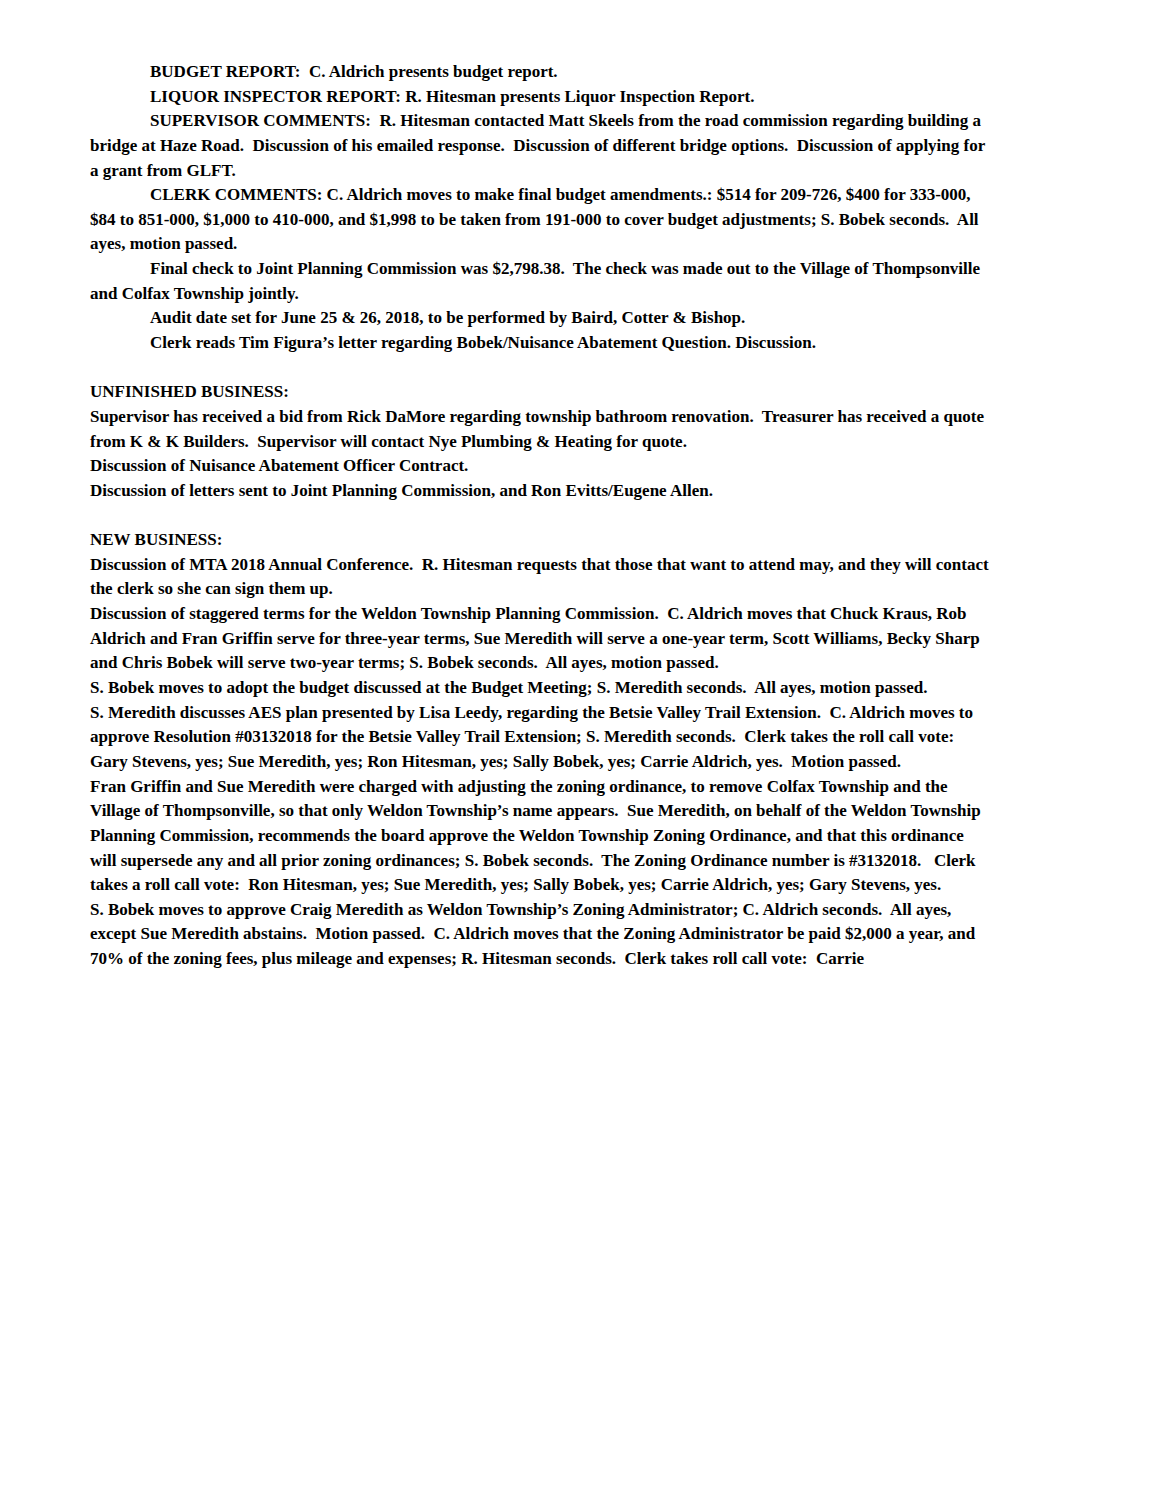BUDGET REPORT: C. Aldrich presents budget report.
LIQUOR INSPECTOR REPORT: R. Hitesman presents Liquor Inspection Report.
SUPERVISOR COMMENTS: R. Hitesman contacted Matt Skeels from the road commission regarding building a bridge at Haze Road. Discussion of his emailed response. Discussion of different bridge options. Discussion of applying for a grant from GLFT.
CLERK COMMENTS: C. Aldrich moves to make final budget amendments.: $514 for 209-726, $400 for 333-000, $84 to 851-000, $1,000 to 410-000, and $1,998 to be taken from 191-000 to cover budget adjustments; S. Bobek seconds. All ayes, motion passed.
Final check to Joint Planning Commission was $2,798.38. The check was made out to the Village of Thompsonville and Colfax Township jointly.
Audit date set for June 25 & 26, 2018, to be performed by Baird, Cotter & Bishop.
Clerk reads Tim Figura’s letter regarding Bobek/Nuisance Abatement Question. Discussion.
UNFINISHED BUSINESS:
Supervisor has received a bid from Rick DaMore regarding township bathroom renovation. Treasurer has received a quote from K & K Builders. Supervisor will contact Nye Plumbing & Heating for quote.
Discussion of Nuisance Abatement Officer Contract.
Discussion of letters sent to Joint Planning Commission, and Ron Evitts/Eugene Allen.
NEW BUSINESS:
Discussion of MTA 2018 Annual Conference. R. Hitesman requests that those that want to attend may, and they will contact the clerk so she can sign them up.
Discussion of staggered terms for the Weldon Township Planning Commission. C. Aldrich moves that Chuck Kraus, Rob Aldrich and Fran Griffin serve for three-year terms, Sue Meredith will serve a one-year term, Scott Williams, Becky Sharp and Chris Bobek will serve two-year terms; S. Bobek seconds. All ayes, motion passed.
S. Bobek moves to adopt the budget discussed at the Budget Meeting; S. Meredith seconds. All ayes, motion passed.
S. Meredith discusses AES plan presented by Lisa Leedy, regarding the Betsie Valley Trail Extension. C. Aldrich moves to approve Resolution #03132018 for the Betsie Valley Trail Extension; S. Meredith seconds. Clerk takes the roll call vote: Gary Stevens, yes; Sue Meredith, yes; Ron Hitesman, yes; Sally Bobek, yes; Carrie Aldrich, yes. Motion passed.
Fran Griffin and Sue Meredith were charged with adjusting the zoning ordinance, to remove Colfax Township and the Village of Thompsonville, so that only Weldon Township’s name appears. Sue Meredith, on behalf of the Weldon Township Planning Commission, recommends the board approve the Weldon Township Zoning Ordinance, and that this ordinance will supersede any and all prior zoning ordinances; S. Bobek seconds. The Zoning Ordinance number is #3132018. Clerk takes a roll call vote: Ron Hitesman, yes; Sue Meredith, yes; Sally Bobek, yes; Carrie Aldrich, yes; Gary Stevens, yes.
S. Bobek moves to approve Craig Meredith as Weldon Township’s Zoning Administrator; C. Aldrich seconds. All ayes, except Sue Meredith abstains. Motion passed. C. Aldrich moves that the Zoning Administrator be paid $2,000 a year, and 70% of the zoning fees, plus mileage and expenses; R. Hitesman seconds. Clerk takes roll call vote: Carrie